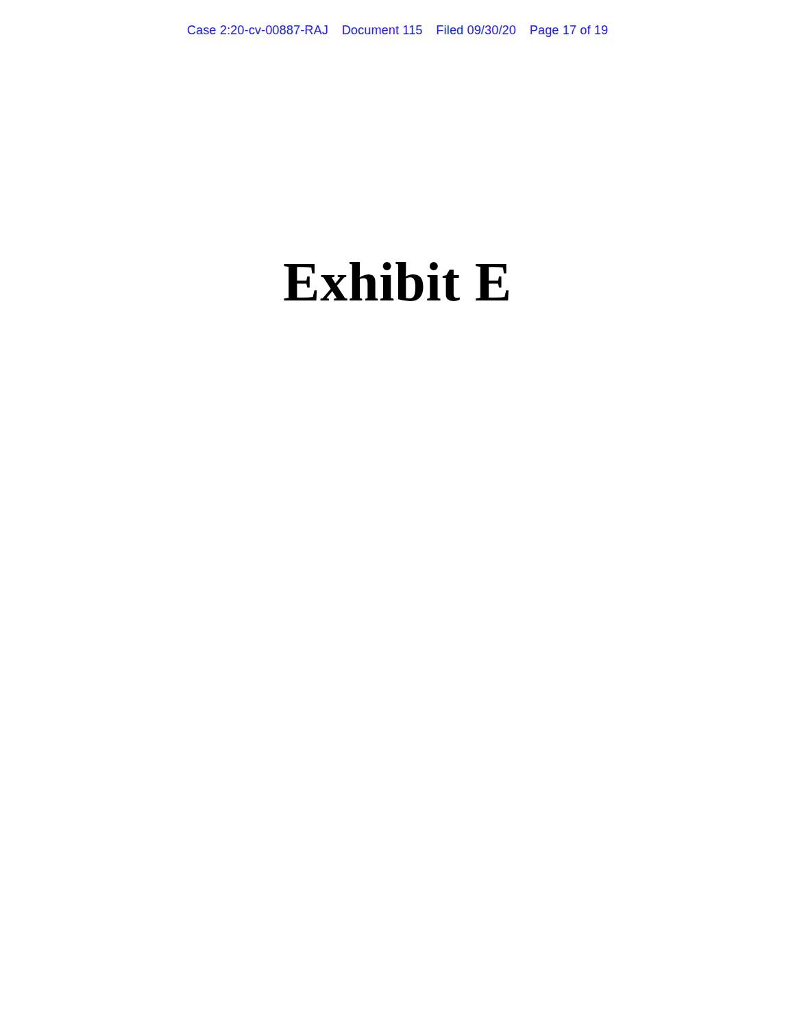Case 2:20-cv-00887-RAJ Document 115 Filed 09/30/20 Page 17 of 19
Exhibit E